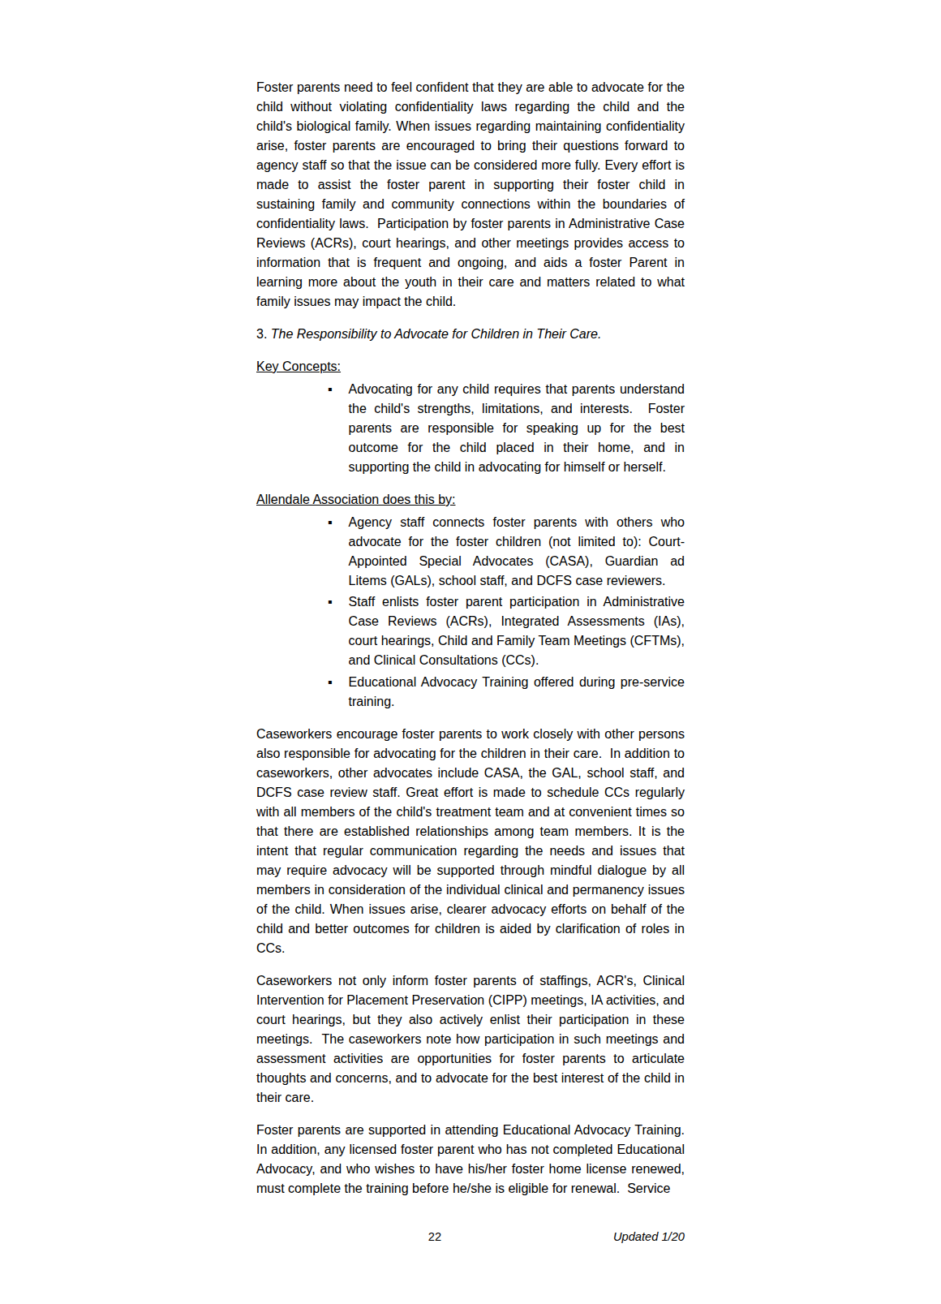Foster parents need to feel confident that they are able to advocate for the child without violating confidentiality laws regarding the child and the child's biological family. When issues regarding maintaining confidentiality arise, foster parents are encouraged to bring their questions forward to agency staff so that the issue can be considered more fully. Every effort is made to assist the foster parent in supporting their foster child in sustaining family and community connections within the boundaries of confidentiality laws. Participation by foster parents in Administrative Case Reviews (ACRs), court hearings, and other meetings provides access to information that is frequent and ongoing, and aids a foster Parent in learning more about the youth in their care and matters related to what family issues may impact the child.
3. The Responsibility to Advocate for Children in Their Care.
Key Concepts:
Advocating for any child requires that parents understand the child's strengths, limitations, and interests. Foster parents are responsible for speaking up for the best outcome for the child placed in their home, and in supporting the child in advocating for himself or herself.
Allendale Association does this by:
Agency staff connects foster parents with others who advocate for the foster children (not limited to): Court-Appointed Special Advocates (CASA), Guardian ad Litems (GALs), school staff, and DCFS case reviewers.
Staff enlists foster parent participation in Administrative Case Reviews (ACRs), Integrated Assessments (IAs), court hearings, Child and Family Team Meetings (CFTMs), and Clinical Consultations (CCs).
Educational Advocacy Training offered during pre-service training.
Caseworkers encourage foster parents to work closely with other persons also responsible for advocating for the children in their care. In addition to caseworkers, other advocates include CASA, the GAL, school staff, and DCFS case review staff. Great effort is made to schedule CCs regularly with all members of the child's treatment team and at convenient times so that there are established relationships among team members. It is the intent that regular communication regarding the needs and issues that may require advocacy will be supported through mindful dialogue by all members in consideration of the individual clinical and permanency issues of the child. When issues arise, clearer advocacy efforts on behalf of the child and better outcomes for children is aided by clarification of roles in CCs.
Caseworkers not only inform foster parents of staffings, ACR's, Clinical Intervention for Placement Preservation (CIPP) meetings, IA activities, and court hearings, but they also actively enlist their participation in these meetings. The caseworkers note how participation in such meetings and assessment activities are opportunities for foster parents to articulate thoughts and concerns, and to advocate for the best interest of the child in their care.
Foster parents are supported in attending Educational Advocacy Training. In addition, any licensed foster parent who has not completed Educational Advocacy, and who wishes to have his/her foster home license renewed, must complete the training before he/she is eligible for renewal. Service
22 Updated 1/20